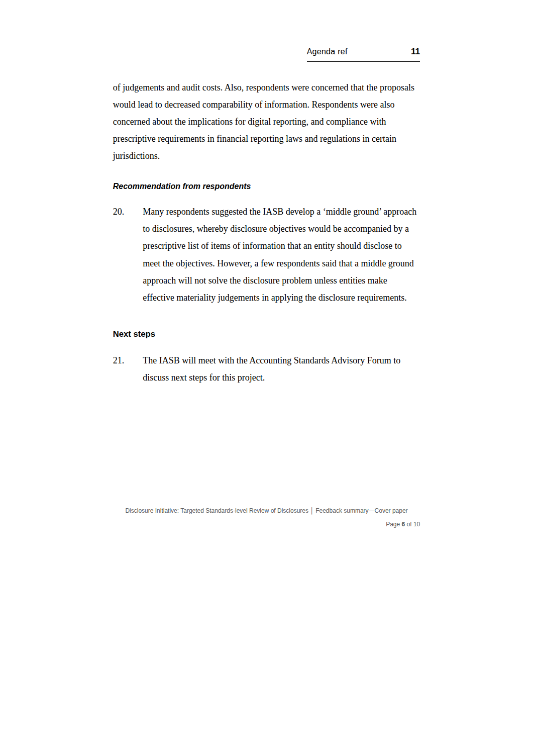Agenda ref 11
of judgements and audit costs. Also, respondents were concerned that the proposals would lead to decreased comparability of information. Respondents were also concerned about the implications for digital reporting, and compliance with prescriptive requirements in financial reporting laws and regulations in certain jurisdictions.
Recommendation from respondents
20.
Many respondents suggested the IASB develop a ‘middle ground’ approach to disclosures, whereby disclosure objectives would be accompanied by a prescriptive list of items of information that an entity should disclose to meet the objectives. However, a few respondents said that a middle ground approach will not solve the disclosure problem unless entities make effective materiality judgements in applying the disclosure requirements.
Next steps
21.
The IASB will meet with the Accounting Standards Advisory Forum to discuss next steps for this project.
Disclosure Initiative: Targeted Standards-level Review of Disclosures │ Feedback summary—Cover paper
Page 6 of 10